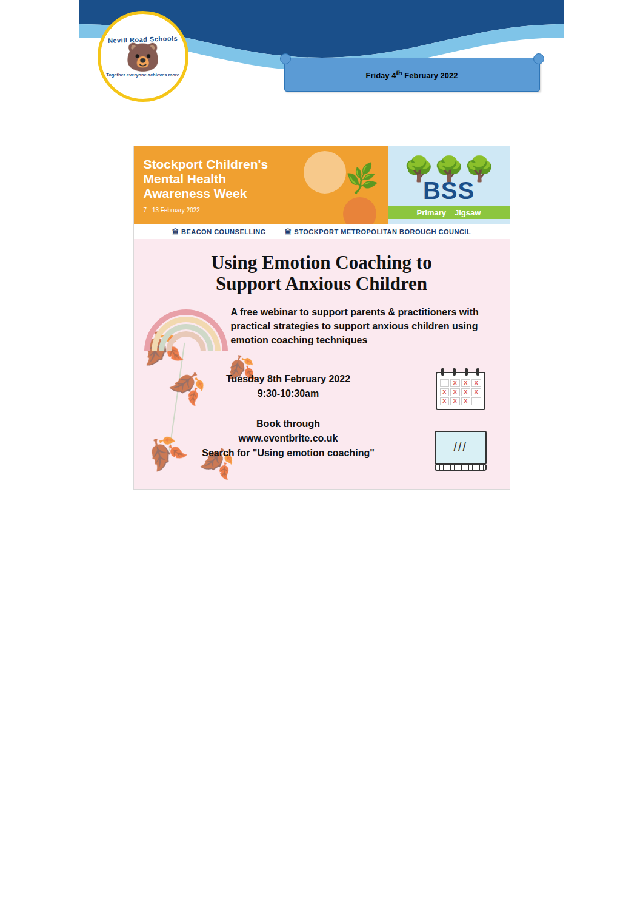Nevill Road Schools
🐻
Together everyone achieves more
Friday 4th February 2022
🌿
Stockport Children's
Mental Health
Awareness Week
7 - 13 February 2022
🌳🌳🌳
BSS
Primary Jigsaw
🏛 BEACON COUNSELLING 🏛 STOCKPORT METROPOLITAN BOROUGH COUNCIL
🍂 🍂 🍂 🍂 🍂
Using Emotion Coaching to
Support Anxious Children
A free webinar to support parents & practitioners with practical strategies to support anxious children using emotion coaching techniques
Tuesday 8th February 2022
9:30-10:30am
Book through
www.eventbrite.co.uk
Search for "Using emotion coaching"
X
X
X
X
X
X
X
X
X
X
///